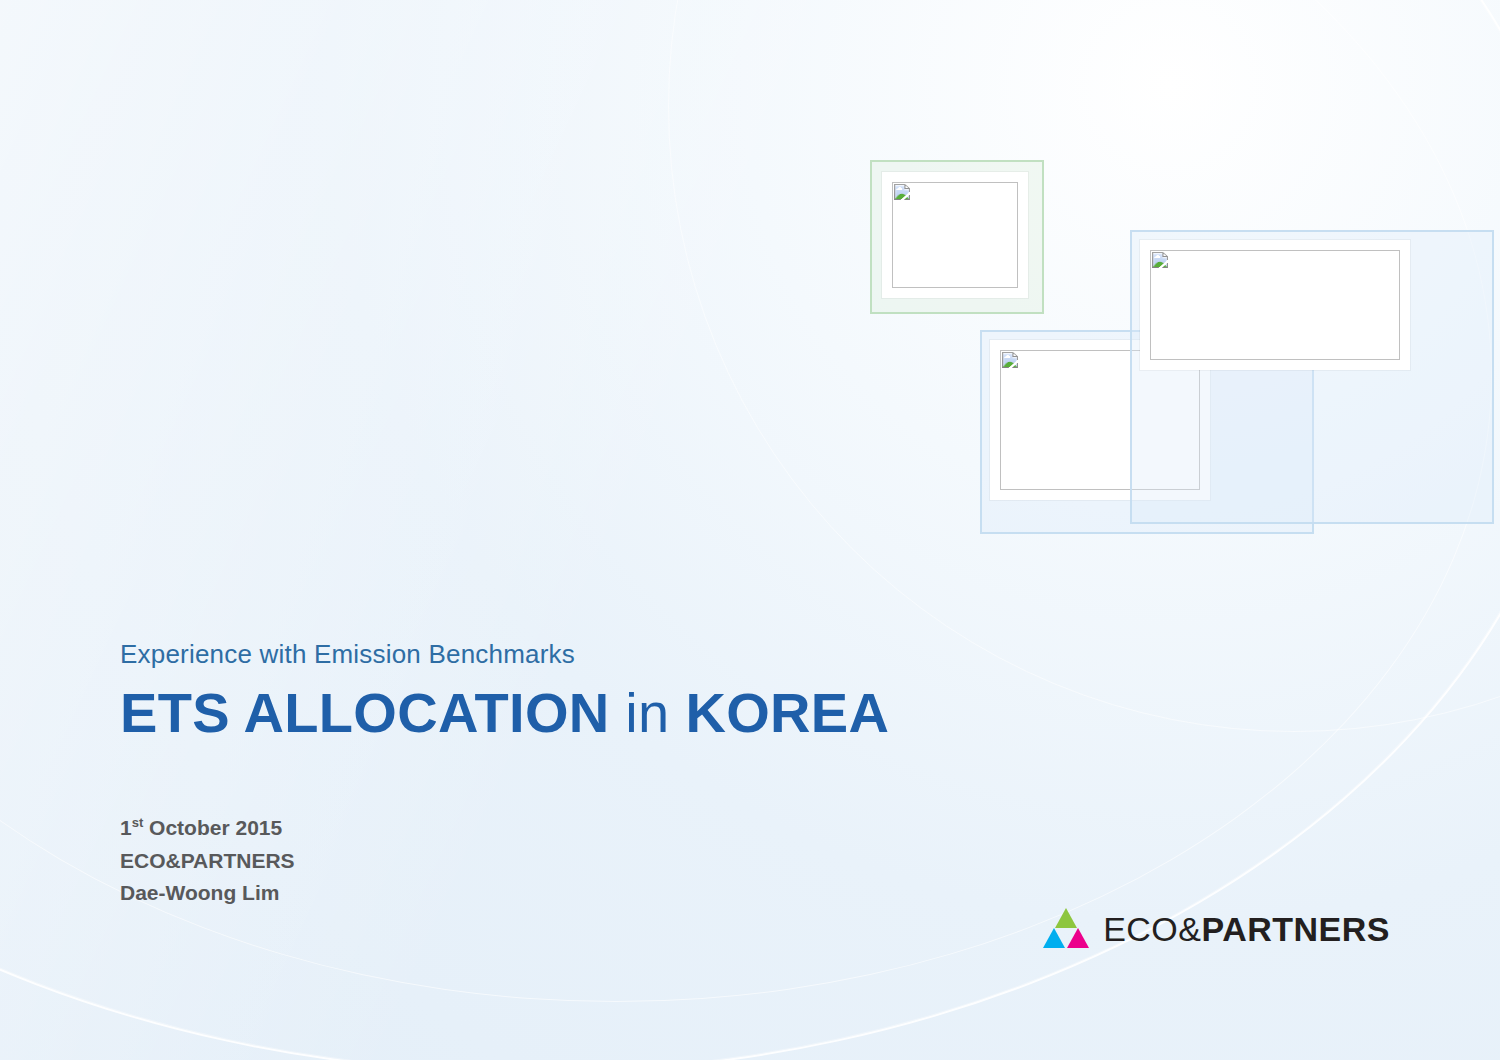Experience with Emission Benchmarks
ETS ALLOCATION in KOREA
1st October 2015
ECO&PARTNERS
Dae-Woong Lim
ECO&PARTNERS